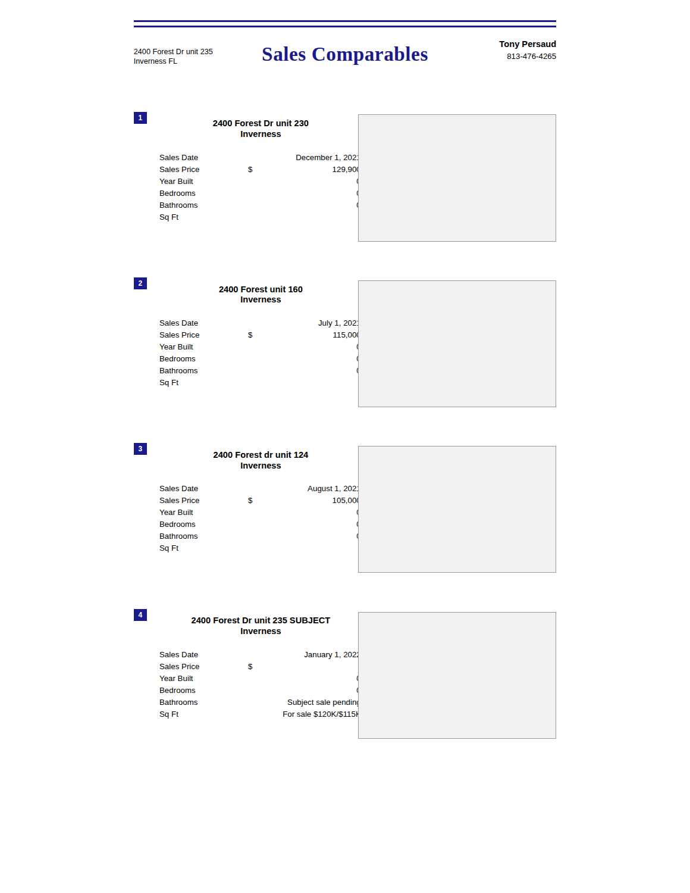2400 Forest Dr unit 235
Inverness FL
Sales Comparables
Tony Persaud
813-476-4265
1
2400 Forest Dr unit 230
Inverness
| Sales Date | | December 1, 2021 |
| Sales Price | $ | 129,900 |
| Year Built | | 0 |
| Bedrooms | | 0 |
| Bathrooms | | 0 |
| Sq Ft | | - |
2
2400 Forest unit 160
Inverness
| Sales Date | | July 1, 2021 |
| Sales Price | $ | 115,000 |
| Year Built | | 0 |
| Bedrooms | | 0 |
| Bathrooms | | 0 |
| Sq Ft | | - |
3
2400 Forest dr unit 124
Inverness
| Sales Date | | August 1, 2021 |
| Sales Price | $ | 105,000 |
| Year Built | | 0 |
| Bedrooms | | 0 |
| Bathrooms | | 0 |
| Sq Ft | | - |
4
2400 Forest Dr unit 235 SUBJECT
Inverness
| Sales Date | | January 1, 2022 |
| Sales Price | $ | |
| Year Built | | 0 |
| Bedrooms | | 0 |
| Bathrooms | | Subject sale pending |
| Sq Ft | | For sale $120K/$115K |